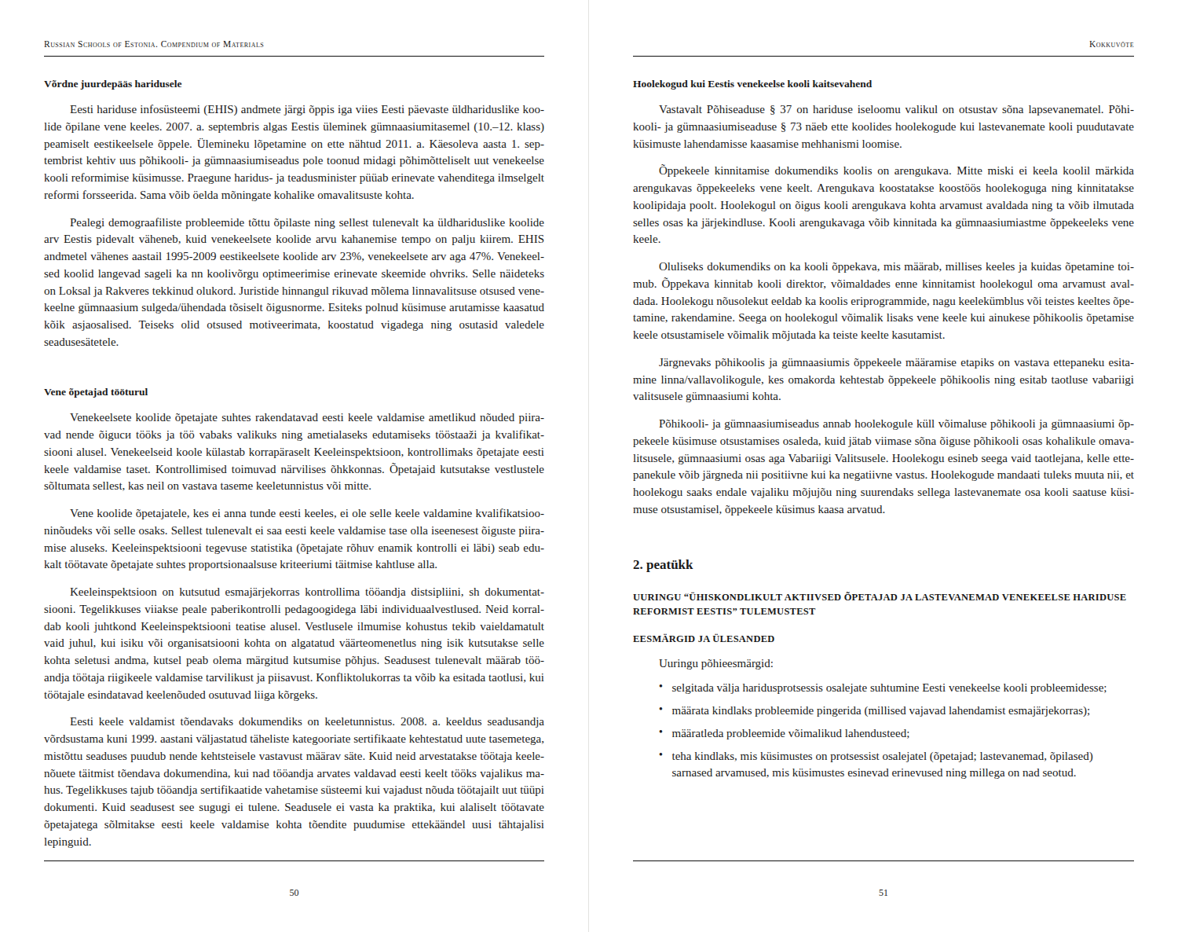Russian Schools of Estonia. Compendium of Materials
Võrdne juurdepääs haridusele
Eesti hariduse infosüsteemi (EHIS) andmete järgi õppis iga viies Eesti päevaste üldhariduslike koolide õpilane vene keeles. 2007. a. septembris algas Eestis üleminek gümnaasiumitasemel (10.–12. klass) peamiselt eestikeelsele õppele. Ülemineku lõpetamine on ette nähtud 2011. a. Käesoleva aasta 1. septembrist kehtiv uus põhikooli- ja gümnaasiumiseadus pole toonud midagi põhimõtteliselt uut venekeelse kooli reformimise küsimusse. Praegune haridus- ja teadusminister püüab erinevate vahenditega ilmselgelt reformi forsseerida. Sama võib öelda mõningate kohalike omavalitsuste kohta.
Pealegi demograafiliste probleemide tõttu õpilaste ning sellest tulenevalt ka üldhariduslike koolide arv Eestis pidevalt väheneb, kuid venekeelsete koolide arvu kahanemise tempo on palju kiirem. EHIS andmetel vähenes aastail 1995-2009 eestikeelsete koolide arv 23%, venekeelsete arv aga 47%. Venekeelsed koolid langevad sageli ka nn koolivõrgu optimeerimise erinevate skeemide ohvriks. Selle näideteks on Loksal ja Rakveres tekkinud olukord. Juristide hinnangul rikuvad mõlema linnavalitsuse otsused venekeelne gümnaasium sulgeda/ühendada tõsiselt õigusnorme. Esiteks polnud küsimuse arutamisse kaasatud kõik asjaosalised. Teiseks olid otsused motiveerimata, koostatud vigadega ning osutasid valedele seadusesätetele.
Vene õpetajad tööturul
Venekeelsete koolide õpetajate suhtes rakendatavad eesti keele valdamise ametlikud nõuded piiravad nende õiguси tööks ja töö vabaks valikuks ning ametialaseks edutamiseks tööstaaži ja kvalifikatsiooni alusel. Venekeelseid koole külastab korrapäraselt Keeleinspektsioon, kontrollimaks õpetajate eesti keele valdamise taset. Kontrollimised toimuvad närvilises õhkkonnas. Õpetajaid kutsutakse vestlustele sõltumata sellest, kas neil on vastava taseme keeletunnistus või mitte.
Vene koolide õpetajatele, kes ei anna tunde eesti keeles, ei ole selle keele valdamine kvalifikatsiooninõudeks või selle osaks. Sellest tulenevalt ei saa eesti keele valdamise tase olla iseenesest õiguste piiramise aluseks. Keeleinspektsiooni tegevuse statistika (õpetajate rõhuv enamik kontrolli ei läbi) seab edukalt töötavate õpetajate suhtes proportsionaalsuse kriteeriumi täitmise kahtluse alla.
Keeleinspektsioon on kutsutud esmajärjekorras kontrollima tööandja distsipliini, sh dokumentatsiooni. Tegelikkuses viiakse peale paberikontrolli pedagoogidega läbi individuaalvestlused. Neid korraldab kooli juhtkond Keeleinspektsiooni teatise alusel. Vestlusele ilmumise kohustus tekib vaieldamatult vaid juhul, kui isiku või organisatsiooni kohta on algatatud väärteomenetlus ning isik kutsutakse selle kohta seletusi andma, kutsel peab olema märgitud kutsumise põhjus. Seadusest tulenevalt määrab tööandja töötaja riigikeele valdamise tarvilikust ja piisavust. Konfliktolukorras ta võib ka esitada taotlusi, kui töötajale esindatavad keelenõuded osutuvad liiga kõrgeks.
Eesti keele valdamist tõendavaks dokumendiks on keeletunnistus. 2008. a. keeldus seadusandja võrdsustama kuni 1999. aastani väljastatud täheliste kategooriate sertifikaate kehtestatud uute tasemetega, mistõttu seaduses puudub nende kehtsteisele vastavust määrav säte. Kuid neid arvestatakse töötaja keelenõuete täitmist tõendava dokumendina, kui nad tööandja arvates valdavad eesti keelt tööks vajalikus mahus. Tegelikkuses tajub tööandja sertifikaatide vahetamise süsteemi kui vajadust nõuda töötajailt uut tüüpi dokumenti. Kuid seadusest see sugugi ei tulene. Seadusele ei vasta ka praktika, kui alaliselt töötavate õpetajatega sõlmitakse eesti keele valdamise kohta tõendite puudumise ettekäändel uusi tähtajalisi lepinguid.
50
Kokkuvõte
Hoolekogud kui Eestis venekeelse kooli kaitsevahend
Vastavalt Põhiseaduse § 37 on hariduse iseloomu valikul on otsustav sõna lapsevanematel. Põhikooli- ja gümnaasiumiseaduse § 73 näeb ette koolides hoolekogude kui lastevanemate kooli puudutavate küsimuste lahendamisse kaasamise mehhanismi loomise.
Õppekeele kinnitamise dokumendiks koolis on arengukava. Mitte miski ei keela koolil märkida arengukavas õppekeeleks vene keelt. Arengukava koostatakse koostöös hoolekoguga ning kinnitatakse koolipidaja poolt. Hoolekogul on õigus kooli arengukava kohta arvamust avaldada ning ta võib ilmutada selles osas ka järjekindluse. Kooli arengukavaga võib kinnitada ka gümnaasiumiastme õppekeeleks vene keele.
Oluliseks dokumendiks on ka kooli õppekava, mis määrab, millises keeles ja kuidas õpetamine toimub. Õppekava kinnitab kooli direktor, võimaldades enne kinnitamist hoolekogul oma arvamust avaldada. Hoolekogu nõusolekut eeldab ka koolis eriprogrammide, nagu keelekümblus või teistes keeltes õpetamine, rakendamine. Seega on hoolekogul võimalik lisaks vene keele kui ainukese põhikoolis õpetamise keele otsustamisele võimalik mõjutada ka teiste keelte kasutamist.
Järgnevaks põhikoolis ja gümnaasiumis õppekeele määramise etapiks on vastava ettepaneku esitamine linna/vallavolikogule, kes omakorda kehtestab õppekeele põhikoolis ning esitab taotluse vabariigi valitsusele gümnaasiumi kohta.
Põhikooli- ja gümnaasiumiseadus annab hoolekogule küll võimaluse põhikooli ja gümnaasiumi õppekeele küsimuse otsustamises osaleda, kuid jätab viimase sõna õiguse põhikooli osas kohalikule omavalitsusele, gümnaasiumi osas aga Vabariigi Valitsusele. Hoolekogu esineb seega vaid taotlejana, kelle ettepanekule võib järgneda nii positiivne kui ka negatiivne vastus. Hoolekogude mandaati tuleks muuta nii, et hoolekogu saaks endale vajaliku mõjujõu ning suurendaks sellega lastevanemate osa kooli saatuse küsimuse otsustamisel, õppekeele küsimus kaasa arvatud.
2. peatükk
Uuringu “Ühiskondlikult aktiivsed õpetajad ja lastevanemad venekeelse hariduse reformist Eestis” tulemustest
Eesmärgid ja ülesanded
Uuringu põhieesmärgid:
selgitada välja haridusprotsessis osalejate suhtumine Eesti venekeelse kooli probleemidesse;
määrata kindlaks probleemide pingerida (millised vajavad lahendamist esmajärjekorras);
määratleda probleemide võimalikud lahendusteed;
teha kindlaks, mis küsimustes on protsessist osalejatel (õpetajad; lastevanemad, õpilased) sarnased arvamused, mis küsimustes esinevad erinevused ning millega on nad seotud.
51